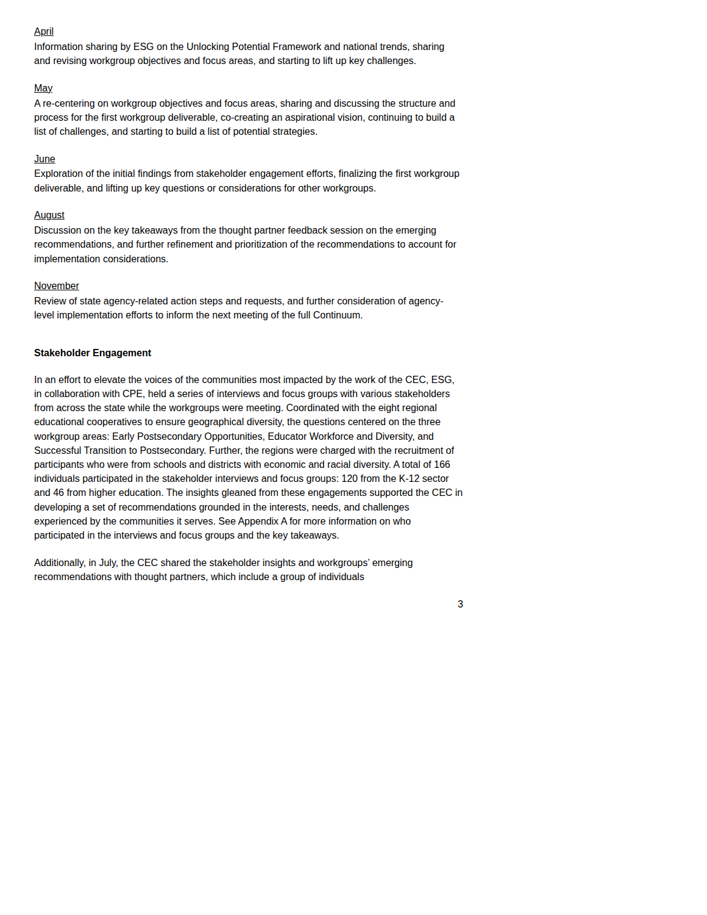April
Information sharing by ESG on the Unlocking Potential Framework and national trends, sharing and revising workgroup objectives and focus areas, and starting to lift up key challenges.
May
A re-centering on workgroup objectives and focus areas, sharing and discussing the structure and process for the first workgroup deliverable, co-creating an aspirational vision, continuing to build a list of challenges, and starting to build a list of potential strategies.
June
Exploration of the initial findings from stakeholder engagement efforts, finalizing the first workgroup deliverable, and lifting up key questions or considerations for other workgroups.
August
Discussion on the key takeaways from the thought partner feedback session on the emerging recommendations, and further refinement and prioritization of the recommendations to account for implementation considerations.
November
Review of state agency-related action steps and requests, and further consideration of agency-level implementation efforts to inform the next meeting of the full Continuum.
Stakeholder Engagement
In an effort to elevate the voices of the communities most impacted by the work of the CEC, ESG, in collaboration with CPE, held a series of interviews and focus groups with various stakeholders from across the state while the workgroups were meeting. Coordinated with the eight regional educational cooperatives to ensure geographical diversity, the questions centered on the three workgroup areas: Early Postsecondary Opportunities, Educator Workforce and Diversity, and Successful Transition to Postsecondary. Further, the regions were charged with the recruitment of participants who were from schools and districts with economic and racial diversity. A total of 166 individuals participated in the stakeholder interviews and focus groups: 120 from the K-12 sector and 46 from higher education. The insights gleaned from these engagements supported the CEC in developing a set of recommendations grounded in the interests, needs, and challenges experienced by the communities it serves. See Appendix A for more information on who participated in the interviews and focus groups and the key takeaways.
Additionally, in July, the CEC shared the stakeholder insights and workgroups’ emerging recommendations with thought partners, which include a group of individuals
3